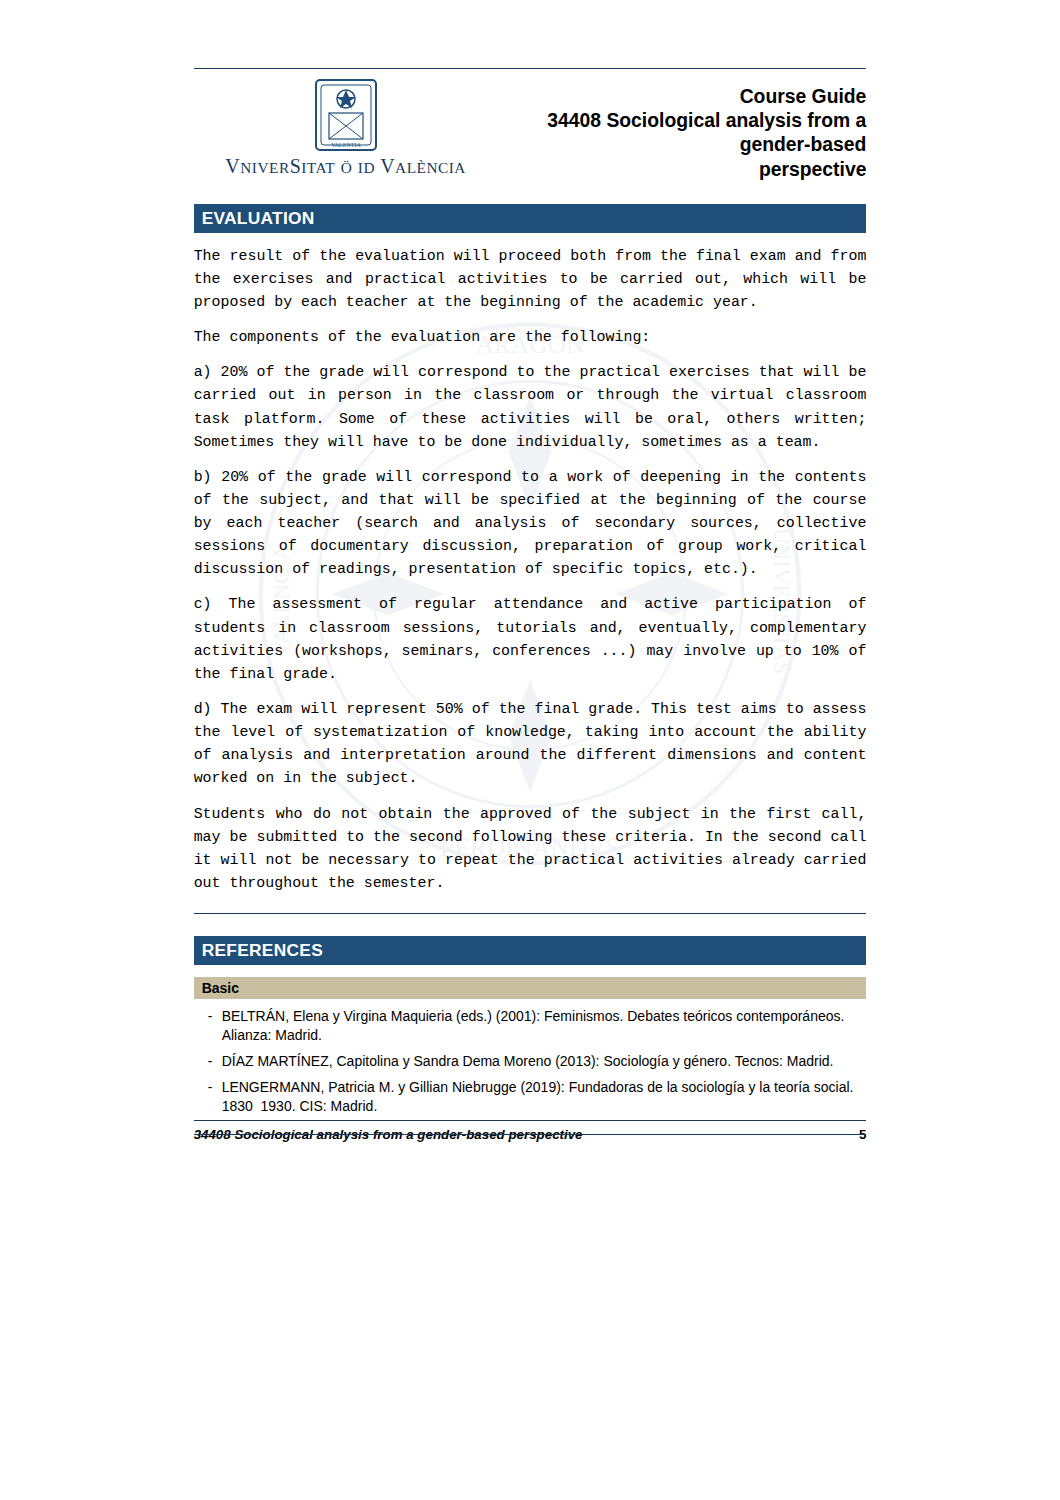ARAGON FERDINANDVS VALENCIA UNIVERSITAS
VALENTIA
VNIVERSITAT Ö ID VALÈNCIA
Course Guide
34408 Sociological analysis from a gender-based
perspective
EVALUATION
The result of the evaluation will proceed both from the final exam and from the exercises and practical activities to be carried out, which will be proposed by each teacher at the beginning of the academic year.
The components of the evaluation are the following:
a) 20% of the grade will correspond to the practical exercises that will be carried out in person in the classroom or through the virtual classroom task platform. Some of these activities will be oral, others written; Sometimes they will have to be done individually, sometimes as a team.
b) 20% of the grade will correspond to a work of deepening in the contents of the subject, and that will be specified at the beginning of the course by each teacher (search and analysis of secondary sources, collective sessions of documentary discussion, preparation of group work, critical discussion of readings, presentation of specific topics, etc.).
c) The assessment of regular attendance and active participation of students in classroom sessions, tutorials and, eventually, complementary activities (workshops, seminars, conferences ...) may involve up to 10% of the final grade.
d) The exam will represent 50% of the final grade. This test aims to assess the level of systematization of knowledge, taking into account the ability of analysis and interpretation around the different dimensions and content worked on in the subject.
Students who do not obtain the approved of the subject in the first call, may be submitted to the second following these criteria. In the second call it will not be necessary to repeat the practical activities already carried out throughout the semester.
REFERENCES
Basic
BELTRÁN, Elena y Virgina Maquieria (eds.) (2001): Feminismos. Debates teóricos contemporáneos. Alianza: Madrid.
DÍAZ MARTÍNEZ, Capitolina y Sandra Dema Moreno (2013): Sociología y género. Tecnos: Madrid.
LENGERMANN, Patricia M. y Gillian Niebrugge (2019): Fundadoras de la sociología y la teoría social. 1830 1930. CIS: Madrid.
34408 Sociological analysis from a gender-based perspective 5